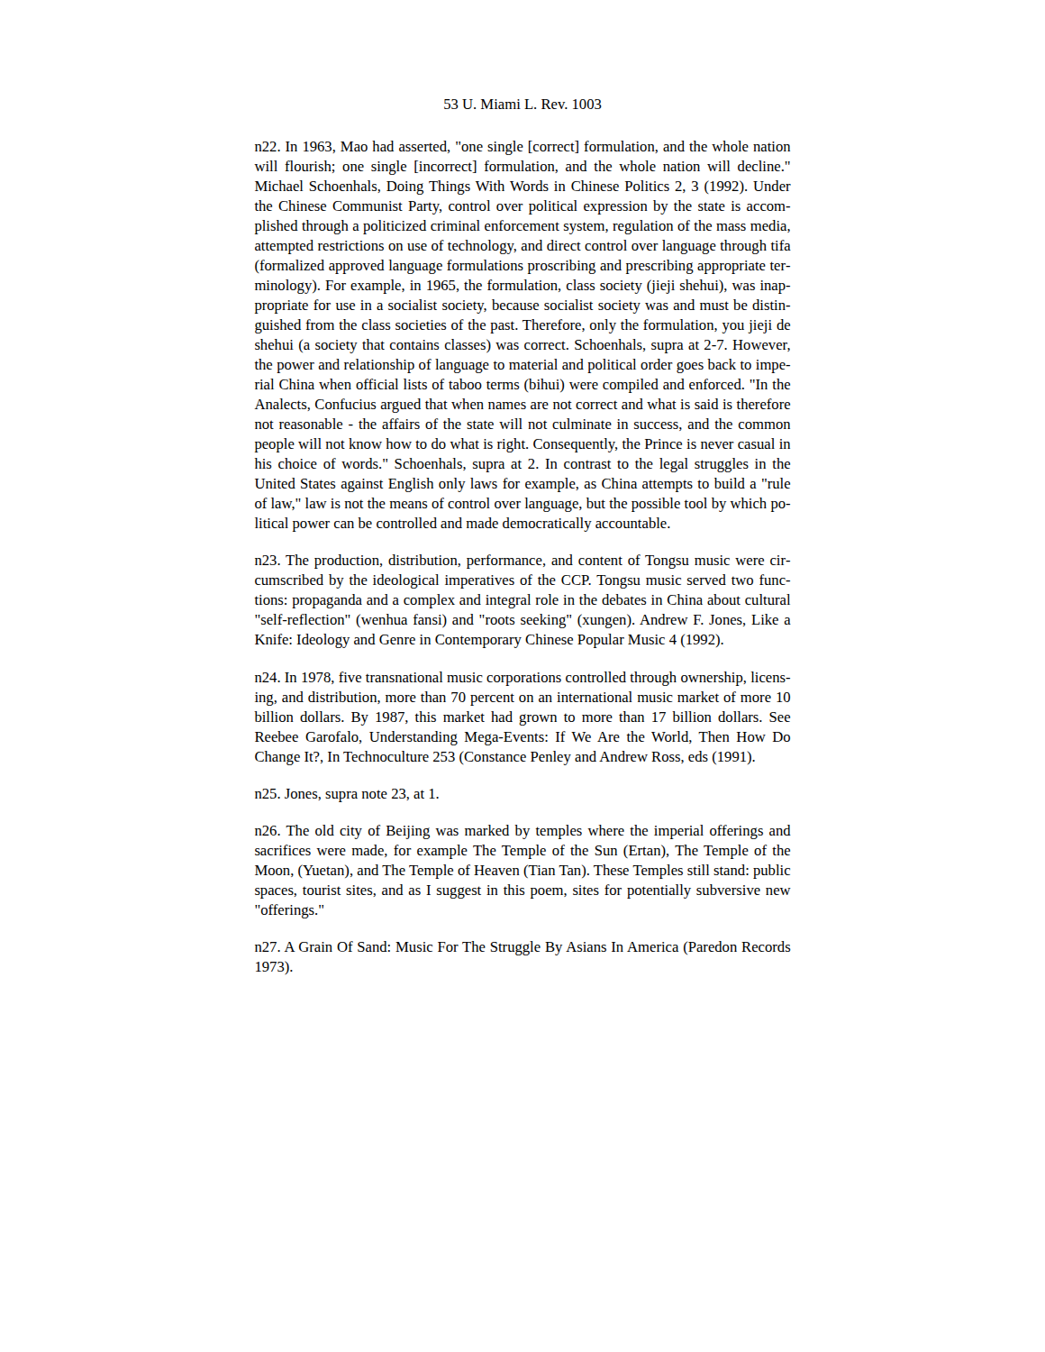53 U. Miami L. Rev. 1003
n22. In 1963, Mao had asserted, "one single [correct] formulation, and the whole nation will flourish; one single [incorrect] formulation, and the whole nation will decline." Michael Schoenhals, Doing Things With Words in Chinese Politics 2, 3 (1992). Under the Chinese Communist Party, control over political expression by the state is accomplished through a politicized criminal enforcement system, regulation of the mass media, attempted restrictions on use of technology, and direct control over language through tifa (formalized approved language formulations proscribing and prescribing appropriate terminology). For example, in 1965, the formulation, class society (jieji shehui), was inappropriate for use in a socialist society, because socialist society was and must be distinguished from the class societies of the past. Therefore, only the formulation, you jieji de shehui (a society that contains classes) was correct. Schoenhals, supra at 2-7. However, the power and relationship of language to material and political order goes back to imperial China when official lists of taboo terms (bihui) were compiled and enforced. "In the Analects, Confucius argued that when names are not correct and what is said is therefore not reasonable - the affairs of the state will not culminate in success, and the common people will not know how to do what is right. Consequently, the Prince is never casual in his choice of words." Schoenhals, supra at 2. In contrast to the legal struggles in the United States against English only laws for example, as China attempts to build a "rule of law," law is not the means of control over language, but the possible tool by which political power can be controlled and made democratically accountable.
n23. The production, distribution, performance, and content of Tongsu music were circumscribed by the ideological imperatives of the CCP. Tongsu music served two functions: propaganda and a complex and integral role in the debates in China about cultural "self-reflection" (wenhua fansi) and "roots seeking" (xungen). Andrew F. Jones, Like a Knife: Ideology and Genre in Contemporary Chinese Popular Music 4 (1992).
n24. In 1978, five transnational music corporations controlled through ownership, licensing, and distribution, more than 70 percent on an international music market of more 10 billion dollars. By 1987, this market had grown to more than 17 billion dollars. See Reebee Garofalo, Understanding Mega-Events: If We Are the World, Then How Do Change It?, In Technoculture 253 (Constance Penley and Andrew Ross, eds (1991).
n25. Jones, supra note 23, at 1.
n26. The old city of Beijing was marked by temples where the imperial offerings and sacrifices were made, for example The Temple of the Sun (Ertan), The Temple of the Moon, (Yuetan), and The Temple of Heaven (Tian Tan). These Temples still stand: public spaces, tourist sites, and as I suggest in this poem, sites for potentially subversive new "offerings."
n27. A Grain Of Sand: Music For The Struggle By Asians In America (Paredon Records 1973).